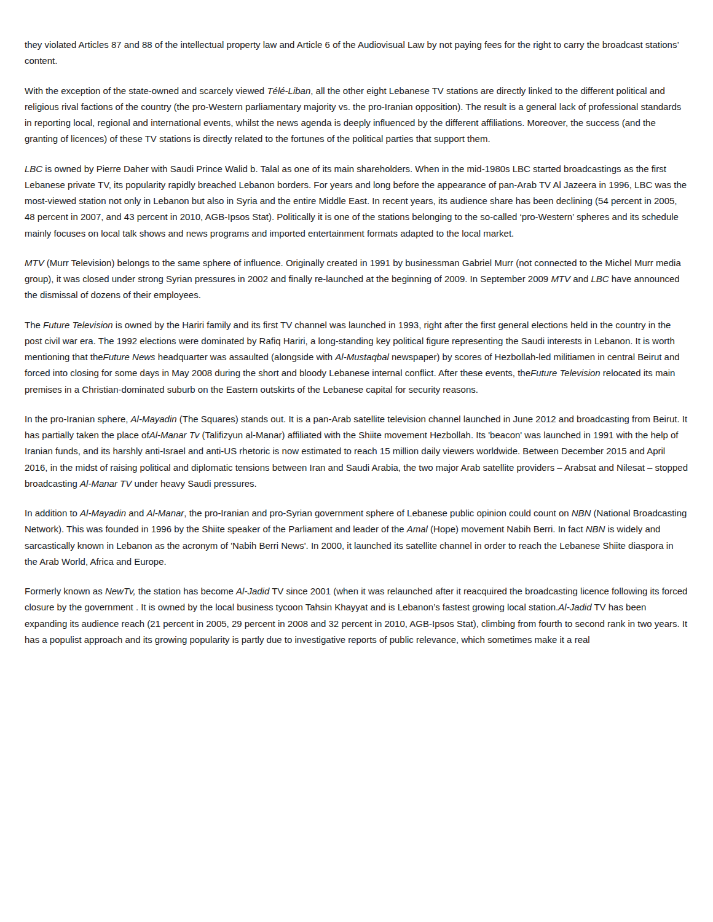they violated Articles 87 and 88 of the intellectual property law and Article 6 of the Audiovisual Law by not paying fees for the right to carry the broadcast stations’ content.
With the exception of the state-owned and scarcely viewed Télé-Liban, all the other eight Lebanese TV stations are directly linked to the different political and religious rival factions of the country (the pro-Western parliamentary majority vs. the pro-Iranian opposition). The result is a general lack of professional standards in reporting local, regional and international events, whilst the news agenda is deeply influenced by the different affiliations. Moreover, the success (and the granting of licences) of these TV stations is directly related to the fortunes of the political parties that support them.
LBC is owned by Pierre Daher with Saudi Prince Walid b. Talal as one of its main shareholders. When in the mid-1980s LBC started broadcastings as the first Lebanese private TV, its popularity rapidly breached Lebanon borders. For years and long before the appearance of pan-Arab TV Al Jazeera in 1996, LBC was the most-viewed station not only in Lebanon but also in Syria and the entire Middle East. In recent years, its audience share has been declining (54 percent in 2005, 48 percent in 2007, and 43 percent in 2010, AGB-Ipsos Stat). Politically it is one of the stations belonging to the so-called ‘pro-Western’ spheres and its schedule mainly focuses on local talk shows and news programs and imported entertainment formats adapted to the local market.
MTV (Murr Television) belongs to the same sphere of influence. Originally created in 1991 by businessman Gabriel Murr (not connected to the Michel Murr media group), it was closed under strong Syrian pressures in 2002 and finally re-launched at the beginning of 2009. In September 2009 MTV and LBC have announced the dismissal of dozens of their employees.
The Future Television is owned by the Hariri family and its first TV channel was launched in 1993, right after the first general elections held in the country in the post civil war era. The 1992 elections were dominated by Rafiq Hariri, a long-standing key political figure representing the Saudi interests in Lebanon. It is worth mentioning that theFuture News headquarter was assaulted (alongside with Al-Mustaqbal newspaper) by scores of Hezbollah-led militiamen in central Beirut and forced into closing for some days in May 2008 during the short and bloody Lebanese internal conflict. After these events, theFuture Television relocated its main premises in a Christian-dominated suburb on the Eastern outskirts of the Lebanese capital for security reasons.
In the pro-Iranian sphere, Al-Mayadin (The Squares) stands out. It is a pan-Arab satellite television channel launched in June 2012 and broadcasting from Beirut. It has partially taken the place ofAl-Manar Tv (Talifizyun al-Manar) affiliated with the Shiite movement Hezbollah. Its 'beacon' was launched in 1991 with the help of Iranian funds, and its harshly anti-Israel and anti-US rhetoric is now estimated to reach 15 million daily viewers worldwide. Between December 2015 and April 2016, in the midst of raising political and diplomatic tensions between Iran and Saudi Arabia, the two major Arab satellite providers – Arabsat and Nilesat – stopped broadcasting Al-Manar TV under heavy Saudi pressures.
In addition to Al-Mayadin and Al-Manar, the pro-Iranian and pro-Syrian government sphere of Lebanese public opinion could count on NBN (National Broadcasting Network). This was founded in 1996 by the Shiite speaker of the Parliament and leader of the Amal (Hope) movement Nabih Berri. In fact NBN is widely and sarcastically known in Lebanon as the acronym of 'Nabih Berri News'. In 2000, it launched its satellite channel in order to reach the Lebanese Shiite diaspora in the Arab World, Africa and Europe.
Formerly known as NewTv, the station has become Al-Jadid TV since 2001 (when it was relaunched after it reacquired the broadcasting licence following its forced closure by the government . It is owned by the local business tycoon Tahsin Khayyat and is Lebanon’s fastest growing local station.Al-Jadid TV has been expanding its audience reach (21 percent in 2005, 29 percent in 2008 and 32 percent in 2010, AGB-Ipsos Stat), climbing from fourth to second rank in two years. It has a populist approach and its growing popularity is partly due to investigative reports of public relevance, which sometimes make it a real